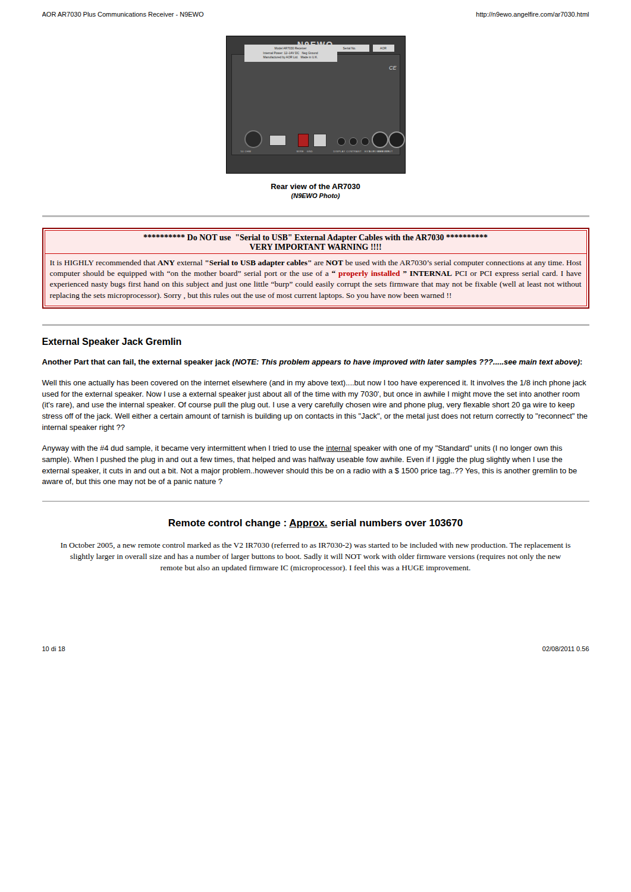AOR AR7030 Plus Communications Receiver - N9EWO
http://n9ewo.angelfire.com/ar7030.html
N9EWO
Model AR7030 Receiver
Internal Power: 12–14V DC Neg Ground
Manufactured by AOR Ltd. Made in U.K.
Serial No.
AOR
CE
50 OHM
WIRE GND
DISPLAY CONTRAST EXT POWER INPUT
AUX REMOTE
Rear view of the AR7030
(N9EWO Photo)
********** Do NOT use "Serial to USB" External Adapter Cables with the AR7030 ********** VERY IMPORTANT WARNING !!!!
It is HIGHLY recommended that ANY external "Serial to USB adapter cables" are NOT be used with the AR7030’s serial computer connections at any time. Host computer should be equipped with “on the mother board” serial port or the use of a “ properly installed ” INTERNAL PCI or PCI express serial card. I have experienced nasty bugs first hand on this subject and just one little “burp” could easily corrupt the sets firmware that may not be fixable (well at least not without replacing the sets microprocessor). Sorry , but this rules out the use of most current laptops. So you have now been warned !!
External Speaker Jack Gremlin
Another Part that can fail, the external speaker jack (NOTE: This problem appears to have improved with later samples ???.....see main text above):
Well this one actually has been covered on the internet elsewhere (and in my above text)....but now I too have experenced it. It involves the 1/8 inch phone jack used for the external speaker. Now I use a external speaker just about all of the time with my 7030', but once in awhile I might move the set into another room (it's rare), and use the internal speaker. Of course pull the plug out. I use a very carefully chosen wire and phone plug, very flexable short 20 ga wire to keep stress off of the jack. Well either a certain amount of tarnish is building up on contacts in this "Jack", or the metal just does not return correctly to "reconnect" the internal speaker right ??
Anyway with the #4 dud sample, it became very intermittent when I tried to use the internal speaker with one of my "Standard" units (I no longer own this sample). When I pushed the plug in and out a few times, that helped and was halfway useable fow awhile. Even if I jiggle the plug slightly when I use the external speaker, it cuts in and out a bit. Not a major problem..however should this be on a radio with a $ 1500 price tag..?? Yes, this is another gremlin to be aware of, but this one may not be of a panic nature ?
Remote control change : Approx. serial numbers over 103670
In October 2005, a new remote control marked as the V2 IR7030 (referred to as IR7030-2) was started to be included with new production. The replacement is slightly larger in overall size and has a number of larger buttons to boot. Sadly it will NOT work with older firmware versions (requires not only the new remote but also an updated firmware IC (microprocessor). I feel this was a HUGE improvement.
10 di 18
02/08/2011 0.56